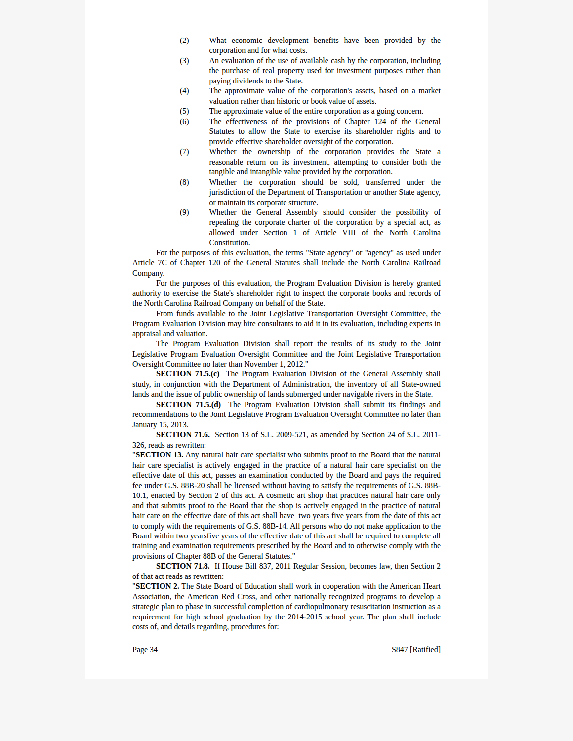(2) What economic development benefits have been provided by the corporation and for what costs.
(3) An evaluation of the use of available cash by the corporation, including the purchase of real property used for investment purposes rather than paying dividends to the State.
(4) The approximate value of the corporation's assets, based on a market valuation rather than historic or book value of assets.
(5) The approximate value of the entire corporation as a going concern.
(6) The effectiveness of the provisions of Chapter 124 of the General Statutes to allow the State to exercise its shareholder rights and to provide effective shareholder oversight of the corporation.
(7) Whether the ownership of the corporation provides the State a reasonable return on its investment, attempting to consider both the tangible and intangible value provided by the corporation.
(8) Whether the corporation should be sold, transferred under the jurisdiction of the Department of Transportation or another State agency, or maintain its corporate structure.
(9) Whether the General Assembly should consider the possibility of repealing the corporate charter of the corporation by a special act, as allowed under Section 1 of Article VIII of the North Carolina Constitution.
For the purposes of this evaluation, the terms "State agency" or "agency" as used under Article 7C of Chapter 120 of the General Statutes shall include the North Carolina Railroad Company.
For the purposes of this evaluation, the Program Evaluation Division is hereby granted authority to exercise the State's shareholder right to inspect the corporate books and records of the North Carolina Railroad Company on behalf of the State.
From funds available to the Joint Legislative Transportation Oversight Committee, the Program Evaluation Division may hire consultants to aid it in its evaluation, including experts in appraisal and valuation.
The Program Evaluation Division shall report the results of its study to the Joint Legislative Program Evaluation Oversight Committee and the Joint Legislative Transportation Oversight Committee no later than November 1, 2012."
SECTION 71.5.(c) The Program Evaluation Division of the General Assembly shall study, in conjunction with the Department of Administration, the inventory of all State-owned lands and the issue of public ownership of lands submerged under navigable rivers in the State.
SECTION 71.5.(d) The Program Evaluation Division shall submit its findings and recommendations to the Joint Legislative Program Evaluation Oversight Committee no later than January 15, 2013.
SECTION 71.6. Section 13 of S.L. 2009-521, as amended by Section 24 of S.L. 2011-326, reads as rewritten:
"SECTION 13. Any natural hair care specialist who submits proof to the Board that the natural hair care specialist is actively engaged in the practice of a natural hair care specialist on the effective date of this act, passes an examination conducted by the Board and pays the required fee under G.S. 88B-20 shall be licensed without having to satisfy the requirements of G.S. 88B-10.1, enacted by Section 2 of this act. A cosmetic art shop that practices natural hair care only and that submits proof to the Board that the shop is actively engaged in the practice of natural hair care on the effective date of this act shall have two years five years from the date of this act to comply with the requirements of G.S. 88B-14. All persons who do not make application to the Board within two yearsfive years of the effective date of this act shall be required to complete all training and examination requirements prescribed by the Board and to otherwise comply with the provisions of Chapter 88B of the General Statutes."
SECTION 71.8. If House Bill 837, 2011 Regular Session, becomes law, then Section 2 of that act reads as rewritten:
"SECTION 2. The State Board of Education shall work in cooperation with the American Heart Association, the American Red Cross, and other nationally recognized programs to develop a strategic plan to phase in successful completion of cardiopulmonary resuscitation instruction as a requirement for high school graduation by the 2014-2015 school year. The plan shall include costs of, and details regarding, procedures for:
Page 34
S847 [Ratified]